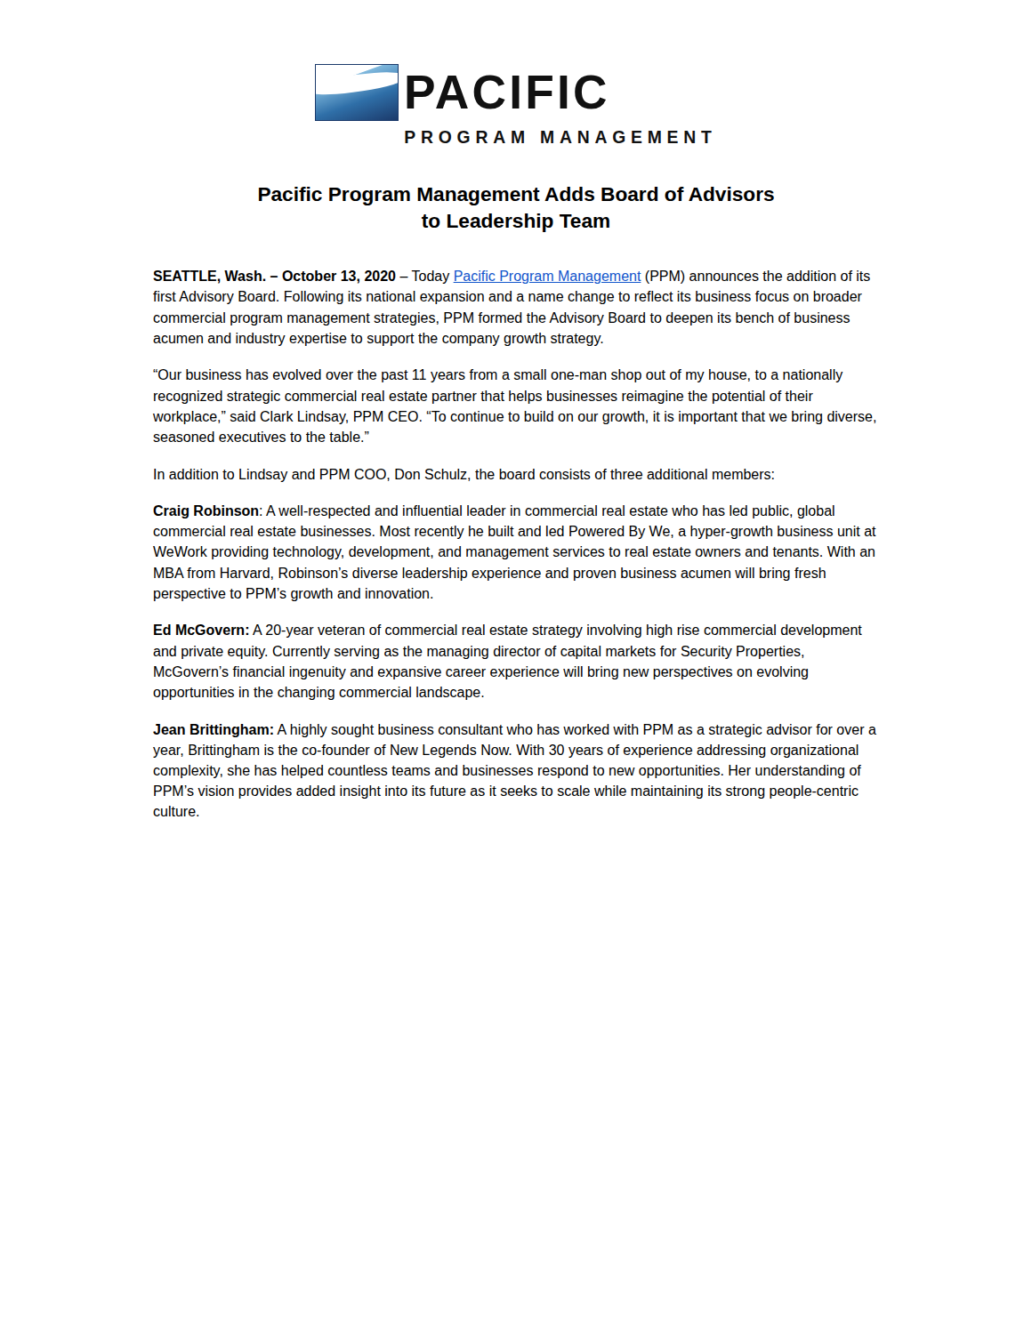PACIFIC
PROGRAM MANAGEMENT
Pacific Program Management Adds Board of Advisors
to Leadership Team
SEATTLE, Wash. – October 13, 2020 – Today Pacific Program Management (PPM) announces the addition of its first Advisory Board. Following its national expansion and a name change to reflect its business focus on broader commercial program management strategies, PPM formed the Advisory Board to deepen its bench of business acumen and industry expertise to support the company growth strategy.
“Our business has evolved over the past 11 years from a small one-man shop out of my house, to a nationally recognized strategic commercial real estate partner that helps businesses reimagine the potential of their workplace,” said Clark Lindsay, PPM CEO. “To continue to build on our growth, it is important that we bring diverse, seasoned executives to the table.”
In addition to Lindsay and PPM COO, Don Schulz, the board consists of three additional members:
Craig Robinson: A well-respected and influential leader in commercial real estate who has led public, global commercial real estate businesses. Most recently he built and led Powered By We, a hyper-growth business unit at WeWork providing technology, development, and management services to real estate owners and tenants. With an MBA from Harvard, Robinson’s diverse leadership experience and proven business acumen will bring fresh perspective to PPM’s growth and innovation.
Ed McGovern: A 20-year veteran of commercial real estate strategy involving high rise commercial development and private equity. Currently serving as the managing director of capital markets for Security Properties, McGovern’s financial ingenuity and expansive career experience will bring new perspectives on evolving opportunities in the changing commercial landscape.
Jean Brittingham: A highly sought business consultant who has worked with PPM as a strategic advisor for over a year, Brittingham is the co-founder of New Legends Now. With 30 years of experience addressing organizational complexity, she has helped countless teams and businesses respond to new opportunities. Her understanding of PPM’s vision provides added insight into its future as it seeks to scale while maintaining its strong people-centric culture.